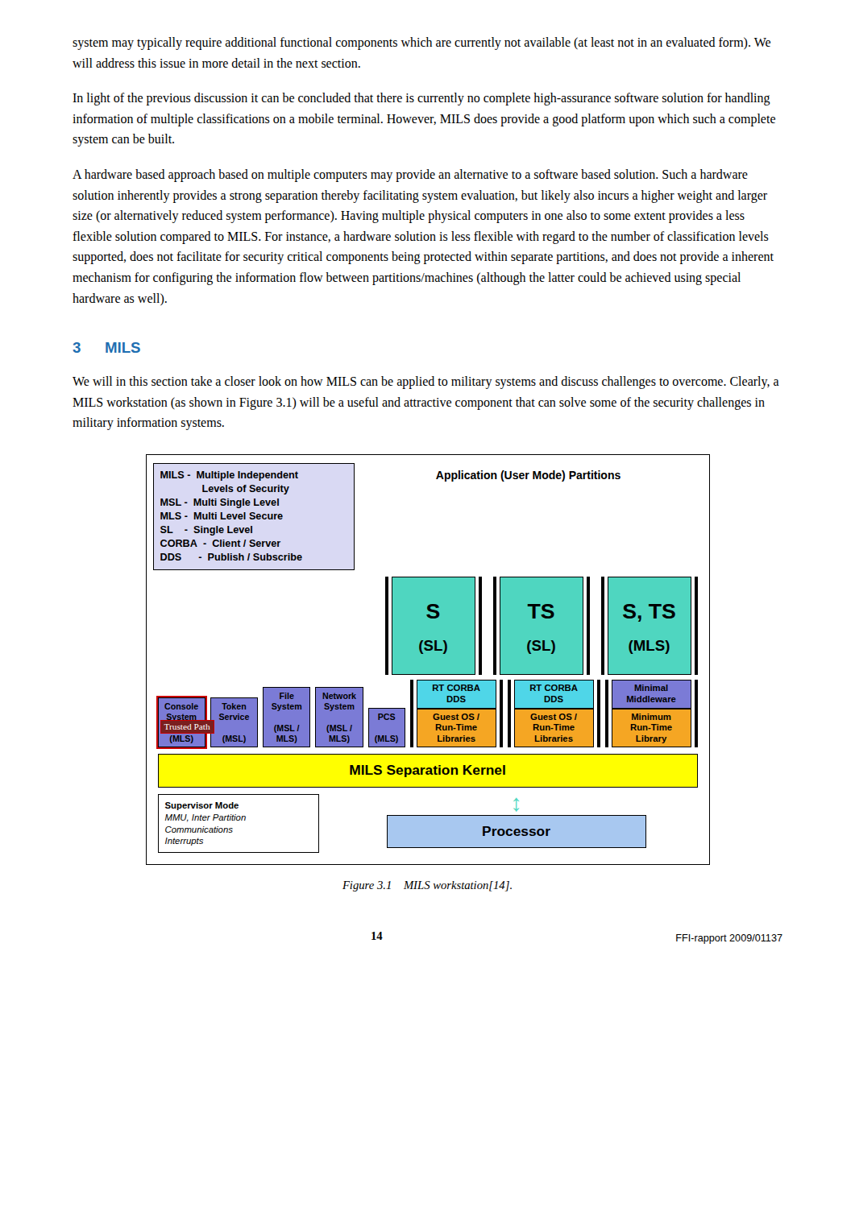system may typically require additional functional components which are currently not available (at least not in an evaluated form). We will address this issue in more detail in the next section.
In light of the previous discussion it can be concluded that there is currently no complete high-assurance software solution for handling information of multiple classifications on a mobile terminal. However, MILS does provide a good platform upon which such a complete system can be built.
A hardware based approach based on multiple computers may provide an alternative to a software based solution. Such a hardware solution inherently provides a strong separation thereby facilitating system evaluation, but likely also incurs a higher weight and larger size (or alternatively reduced system performance). Having multiple physical computers in one also to some extent provides a less flexible solution compared to MILS. For instance, a hardware solution is less flexible with regard to the number of classification levels supported, does not facilitate for security critical components being protected within separate partitions, and does not provide a inherent mechanism for configuring the information flow between partitions/machines (although the latter could be achieved using special hardware as well).
3 MILS
We will in this section take a closer look on how MILS can be applied to military systems and discuss challenges to overcome. Clearly, a MILS workstation (as shown in Figure 3.1) will be a useful and attractive component that can solve some of the security challenges in military information systems.
MILS - Multiple Independent
Levels of Security
MSL - Multi Single Level
MLS - Multi Level Secure
SL - Single Level
CORBA - Client / Server
DDS - Publish / Subscribe
Application (User Mode) Partitions
S(SL)
TS(SL)
S, TS(MLS)
Console
System Trusted Path (MLS)
Token
Service (MSL)
File
System (MSL /
MLS)
Network
System (MSL /
MLS)
PCS (MLS)
RT CORBA
DDS
Guest OS /
Run-Time
Libraries
RT CORBA
DDS
Guest OS /
Run-Time
Libraries
Minimal
Middleware
Minimum
Run-Time
Library
MILS Separation Kernel
Supervisor Mode
MMU, Inter Partition
Communications
Interrupts
↕
Processor
Figure 3.1 MILS workstation[14].
14
FFI-rapport 2009/01137